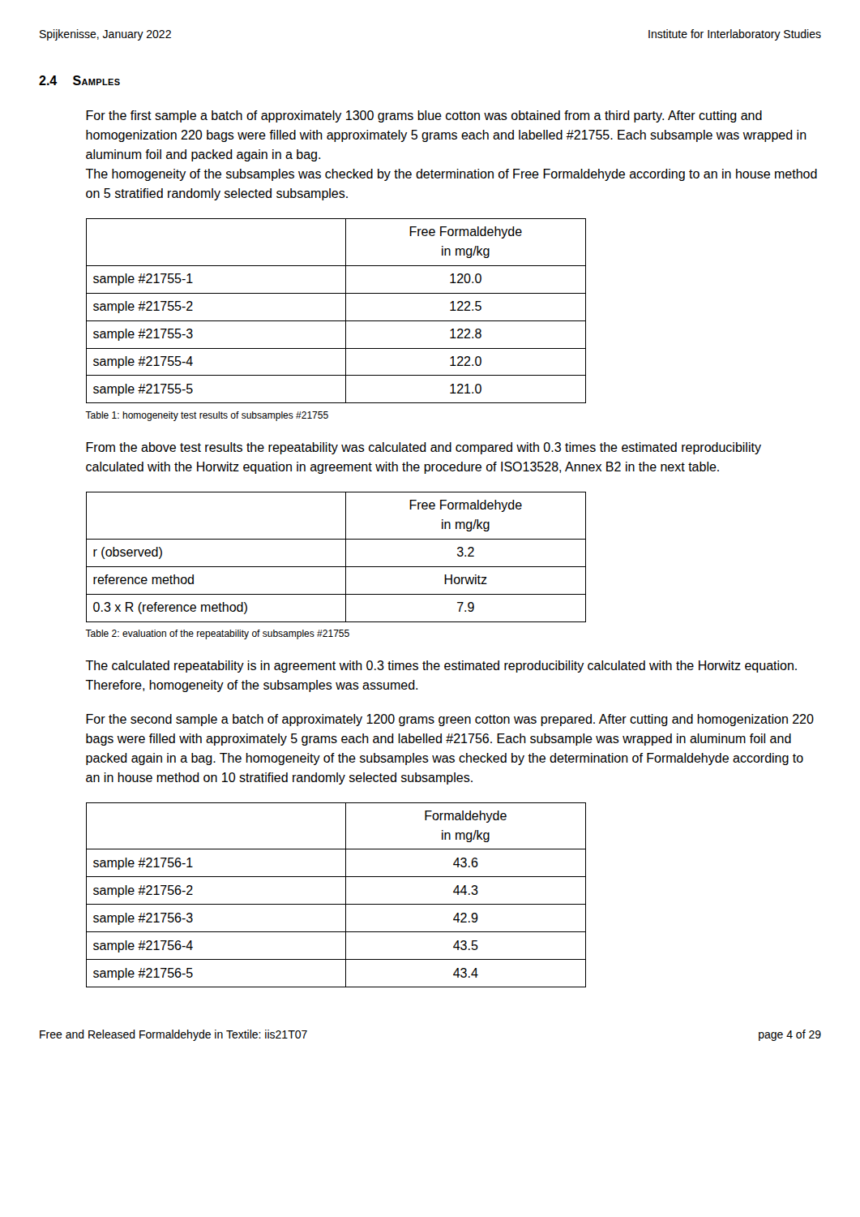Spijkenisse, January 2022 Institute for Interlaboratory Studies
2.4 Samples
For the first sample a batch of approximately 1300 grams blue cotton was obtained from a third party. After cutting and homogenization 220 bags were filled with approximately 5 grams each and labelled #21755. Each subsample was wrapped in aluminum foil and packed again in a bag.
The homogeneity of the subsamples was checked by the determination of Free Formaldehyde according to an in house method on 5 stratified randomly selected subsamples.
| | Free Formaldehyde in mg/kg |
| sample #21755-1 | 120.0 |
| sample #21755-2 | 122.5 |
| sample #21755-3 | 122.8 |
| sample #21755-4 | 122.0 |
| sample #21755-5 | 121.0 |
Table 1: homogeneity test results of subsamples #21755
From the above test results the repeatability was calculated and compared with 0.3 times the estimated reproducibility calculated with the Horwitz equation in agreement with the procedure of ISO13528, Annex B2 in the next table.
| | Free Formaldehyde in mg/kg |
| r (observed) | 3.2 |
| reference method | Horwitz |
| 0.3 x R (reference method) | 7.9 |
Table 2: evaluation of the repeatability of subsamples #21755
The calculated repeatability is in agreement with 0.3 times the estimated reproducibility calculated with the Horwitz equation. Therefore, homogeneity of the subsamples was assumed.
For the second sample a batch of approximately 1200 grams green cotton was prepared. After cutting and homogenization 220 bags were filled with approximately 5 grams each and labelled #21756. Each subsample was wrapped in aluminum foil and packed again in a bag. The homogeneity of the subsamples was checked by the determination of Formaldehyde according to an in house method on 10 stratified randomly selected subsamples.
| | Formaldehyde in mg/kg |
| sample #21756-1 | 43.6 |
| sample #21756-2 | 44.3 |
| sample #21756-3 | 42.9 |
| sample #21756-4 | 43.5 |
| sample #21756-5 | 43.4 |
Free and Released Formaldehyde in Textile: iis21T07 page 4 of 29